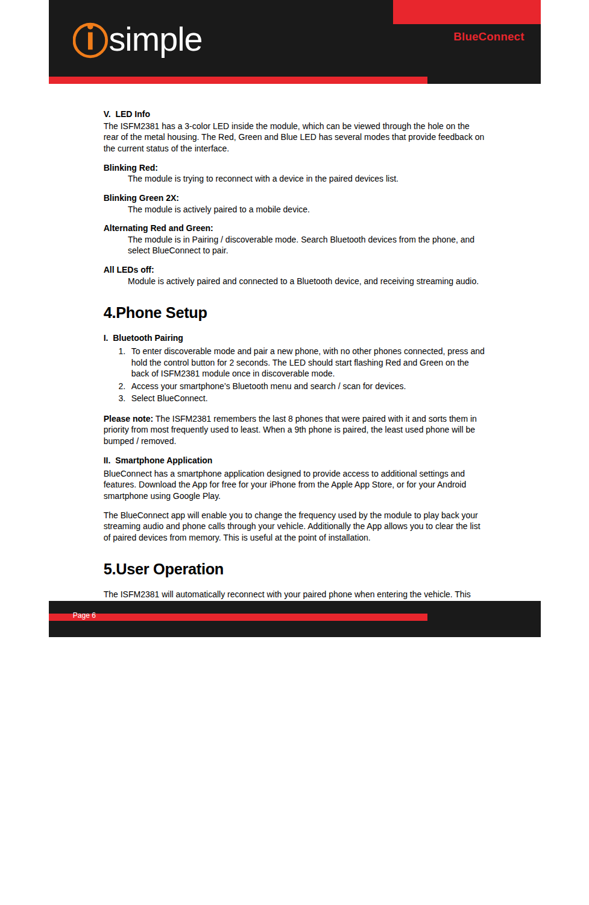simple
BlueConnect
V. LED Info
The ISFM2381 has a 3-color LED inside the module, which can be viewed through the hole on the rear of the metal housing. The Red, Green and Blue LED has several modes that provide feedback on the current status of the interface.
Blinking Red:
The module is trying to reconnect with a device in the paired devices list.
Blinking Green 2X:
The module is actively paired to a mobile device.
Alternating Red and Green:
The module is in Pairing / discoverable mode. Search Bluetooth devices from the phone, and select BlueConnect to pair.
All LEDs off:
Module is actively paired and connected to a Bluetooth device, and receiving streaming audio.
4.Phone Setup
I. Bluetooth Pairing
To enter discoverable mode and pair a new phone, with no other phones connected, press and hold the control button for 2 seconds. The LED should start flashing Red and Green on the back of ISFM2381 module once in discoverable mode.
Access your smartphone’s Bluetooth menu and search / scan for devices.
Select BlueConnect.
Please note: The ISFM2381 remembers the last 8 phones that were paired with it and sorts them in priority from most frequently used to least. When a 9th phone is paired, the least used phone will be bumped / removed.
II. Smartphone Application
BlueConnect has a smartphone application designed to provide access to additional settings and features. Download the App for free for your iPhone from the Apple App Store, or for your Android smartphone using Google Play.
The BlueConnect app will enable you to change the frequency used by the module to play back your streaming audio and phone calls through your vehicle. Additionally the App allows you to clear the list of paired devices from memory. This is useful at the point of installation.
5.User Operation
The ISFM2381 will automatically reconnect with your paired phone when entering the vehicle. This ensures that your hands-free calls will be routed through the FM radio, or Aux input in your vehicle.
Page 6